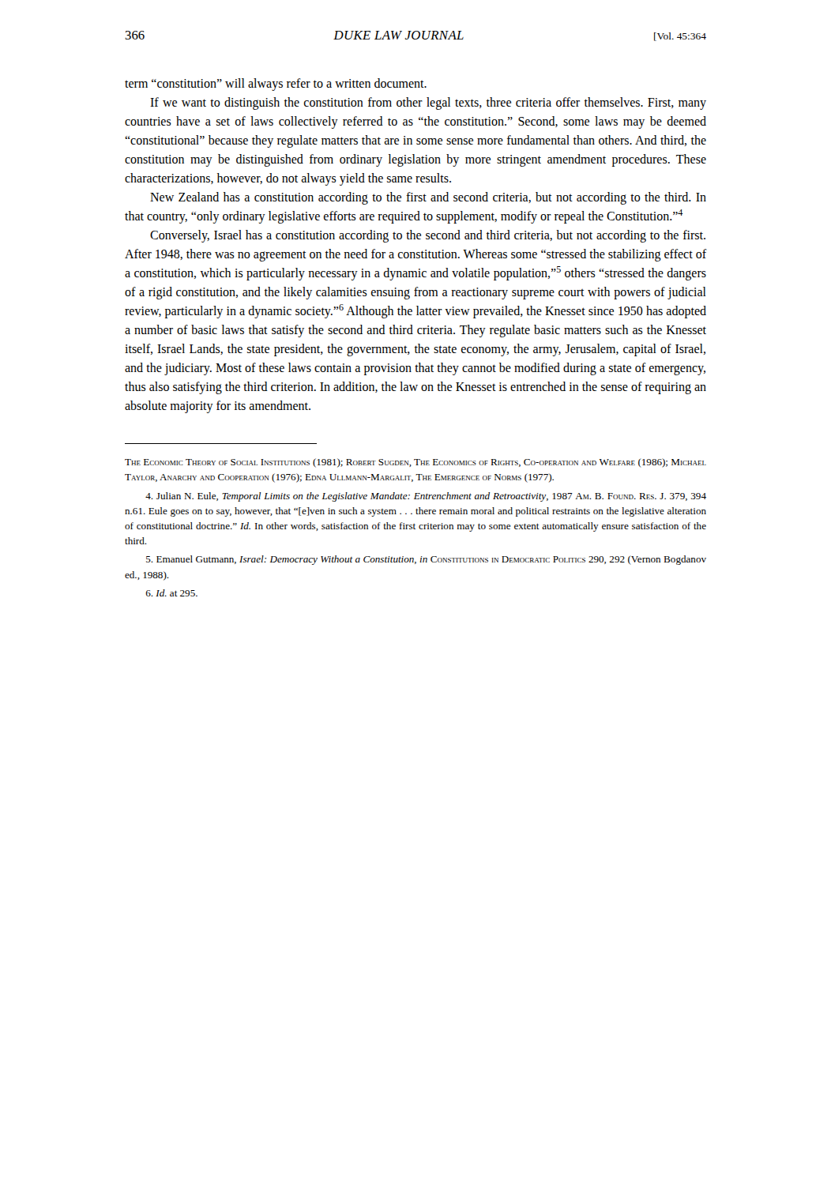366 DUKE LAW JOURNAL [Vol. 45:364
term “constitution” will always refer to a written document.
If we want to distinguish the constitution from other legal texts, three criteria offer themselves. First, many countries have a set of laws collectively referred to as “the constitution.” Second, some laws may be deemed “constitutional” because they regulate matters that are in some sense more fundamental than others. And third, the constitution may be distinguished from ordinary legislation by more stringent amendment procedures. These characterizations, however, do not always yield the same results.
New Zealand has a constitution according to the first and second criteria, but not according to the third. In that country, “only ordinary legislative efforts are required to supplement, modify or repeal the Constitution.”4
Conversely, Israel has a constitution according to the second and third criteria, but not according to the first. After 1948, there was no agreement on the need for a constitution. Whereas some “stressed the stabilizing effect of a constitution, which is particularly necessary in a dynamic and volatile population,”5 others “stressed the dangers of a rigid constitution, and the likely calamities ensuing from a reactionary supreme court with powers of judicial review, particularly in a dynamic society.”6 Although the latter view prevailed, the Knesset since 1950 has adopted a number of basic laws that satisfy the second and third criteria. They regulate basic matters such as the Knesset itself, Israel Lands, the state president, the government, the state economy, the army, Jerusalem, capital of Israel, and the judiciary. Most of these laws contain a provision that they cannot be modified during a state of emergency, thus also satisfying the third criterion. In addition, the law on the Knesset is entrenched in the sense of requiring an absolute majority for its amendment.
The Economic Theory of Social Institutions (1981); Robert Sugden, The Economics of Rights, Co-operation and Welfare (1986); Michael Taylor, Anarchy and Cooperation (1976); Edna Ullmann-Margalit, The Emergence of Norms (1977).
4. Julian N. Eule, Temporal Limits on the Legislative Mandate: Entrenchment and Retroactivity, 1987 Am. B. Found. Res. J. 379, 394 n.61. Eule goes on to say, however, that “[e]ven in such a system . . . there remain moral and political restraints on the legislative alteration of constitutional doctrine.” Id. In other words, satisfaction of the first criterion may to some extent automatically ensure satisfaction of the third.
5. Emanuel Gutmann, Israel: Democracy Without a Constitution, in Constitutions in Democratic Politics 290, 292 (Vernon Bogdanov ed., 1988).
6. Id. at 295.